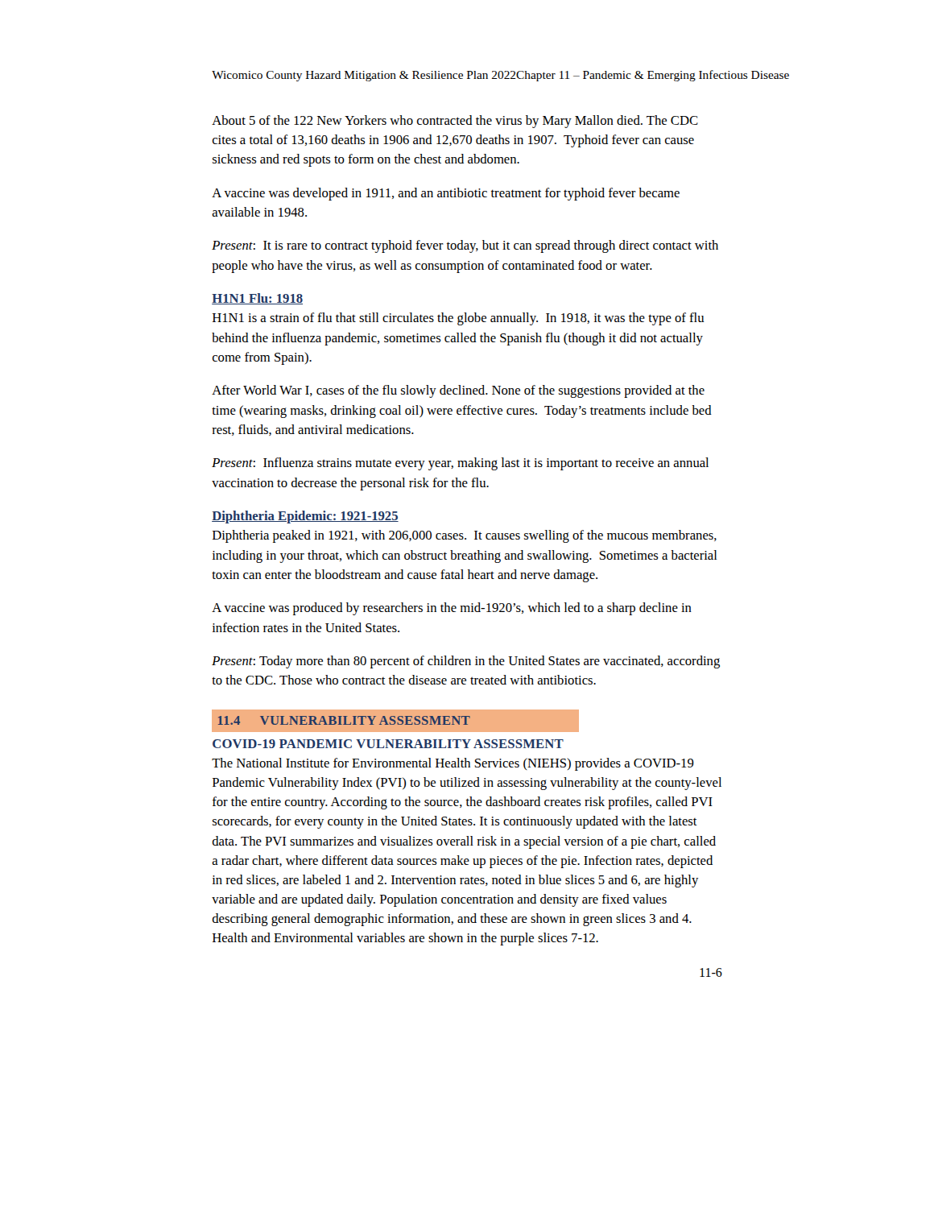Wicomico County Hazard Mitigation & Resilience Plan 2022 Chapter 11 – Pandemic & Emerging Infectious Disease
About 5 of the 122 New Yorkers who contracted the virus by Mary Mallon died. The CDC cites a total of 13,160 deaths in 1906 and 12,670 deaths in 1907. Typhoid fever can cause sickness and red spots to form on the chest and abdomen.
A vaccine was developed in 1911, and an antibiotic treatment for typhoid fever became available in 1948.
Present: It is rare to contract typhoid fever today, but it can spread through direct contact with people who have the virus, as well as consumption of contaminated food or water.
H1N1 Flu: 1918
H1N1 is a strain of flu that still circulates the globe annually. In 1918, it was the type of flu behind the influenza pandemic, sometimes called the Spanish flu (though it did not actually come from Spain).
After World War I, cases of the flu slowly declined. None of the suggestions provided at the time (wearing masks, drinking coal oil) were effective cures. Today’s treatments include bed rest, fluids, and antiviral medications.
Present: Influenza strains mutate every year, making last it is important to receive an annual vaccination to decrease the personal risk for the flu.
Diphtheria Epidemic: 1921-1925
Diphtheria peaked in 1921, with 206,000 cases. It causes swelling of the mucous membranes, including in your throat, which can obstruct breathing and swallowing. Sometimes a bacterial toxin can enter the bloodstream and cause fatal heart and nerve damage.
A vaccine was produced by researchers in the mid-1920’s, which led to a sharp decline in infection rates in the United States.
Present: Today more than 80 percent of children in the United States are vaccinated, according to the CDC. Those who contract the disease are treated with antibiotics.
11.4 VULNERABILITY ASSESSMENT
COVID-19 PANDEMIC VULNERABILITY ASSESSMENT
The National Institute for Environmental Health Services (NIEHS) provides a COVID-19 Pandemic Vulnerability Index (PVI) to be utilized in assessing vulnerability at the county-level for the entire country. According to the source, the dashboard creates risk profiles, called PVI scorecards, for every county in the United States. It is continuously updated with the latest data. The PVI summarizes and visualizes overall risk in a special version of a pie chart, called a radar chart, where different data sources make up pieces of the pie. Infection rates, depicted in red slices, are labeled 1 and 2. Intervention rates, noted in blue slices 5 and 6, are highly variable and are updated daily. Population concentration and density are fixed values describing general demographic information, and these are shown in green slices 3 and 4. Health and Environmental variables are shown in the purple slices 7-12.
11-6